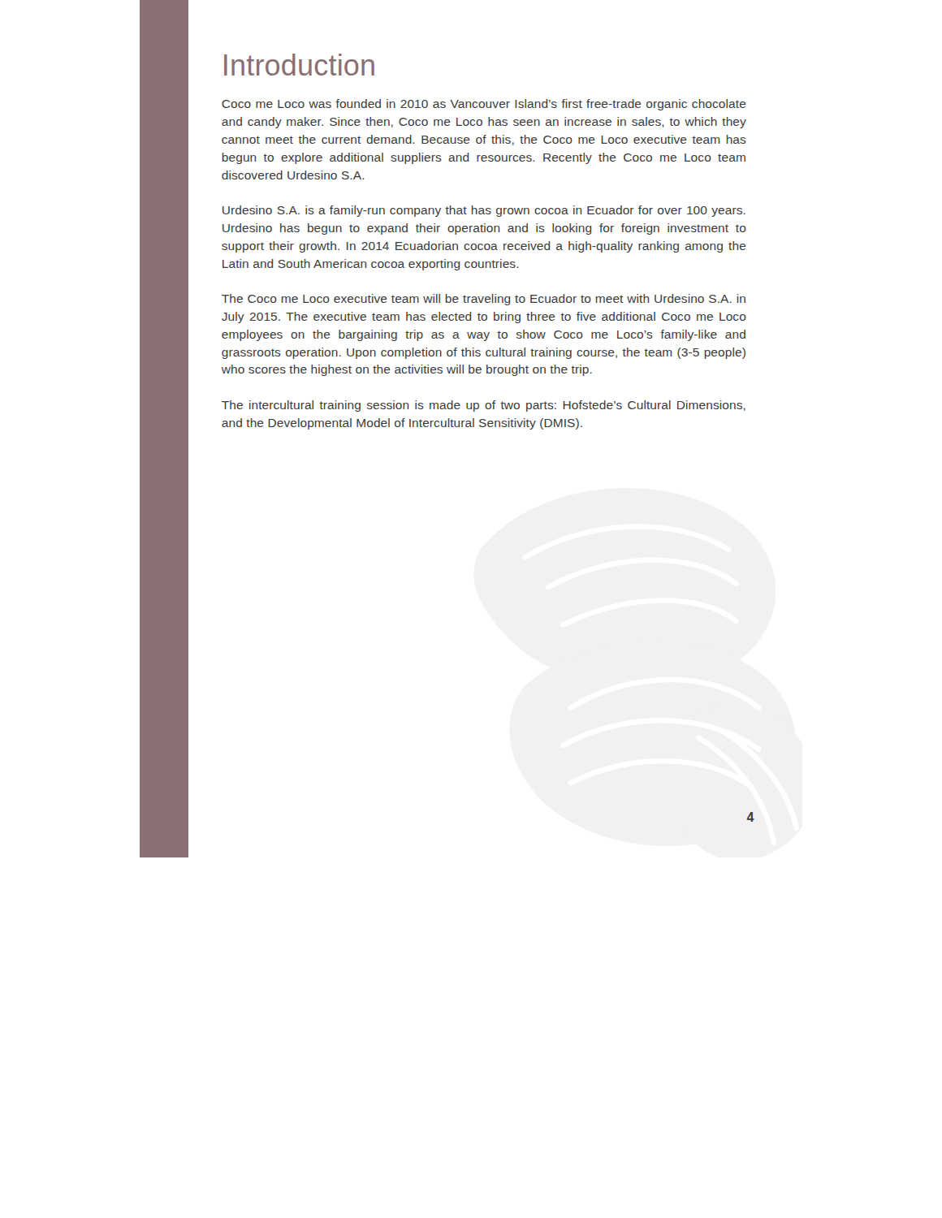Introduction
Coco me Loco was founded in 2010 as Vancouver Island’s first free-trade organic chocolate and candy maker. Since then, Coco me Loco has seen an increase in sales, to which they cannot meet the current demand. Because of this, the Coco me Loco executive team has begun to explore additional suppliers and resources. Recently the Coco me Loco team discovered Urdesino S.A.
Urdesino S.A. is a family-run company that has grown cocoa in Ecuador for over 100 years. Urdesino has begun to expand their operation and is looking for foreign investment to support their growth. In 2014 Ecuadorian cocoa received a high-quality ranking among the Latin and South American cocoa exporting countries.
The Coco me Loco executive team will be traveling to Ecuador to meet with Urdesino S.A. in July 2015. The executive team has elected to bring three to five additional Coco me Loco employees on the bargaining trip as a way to show Coco me Loco’s family-like and grassroots operation. Upon completion of this cultural training course, the team (3-5 people) who scores the highest on the activities will be brought on the trip.
The intercultural training session is made up of two parts: Hofstede’s Cultural Dimensions, and the Developmental Model of Intercultural Sensitivity (DMIS).
4